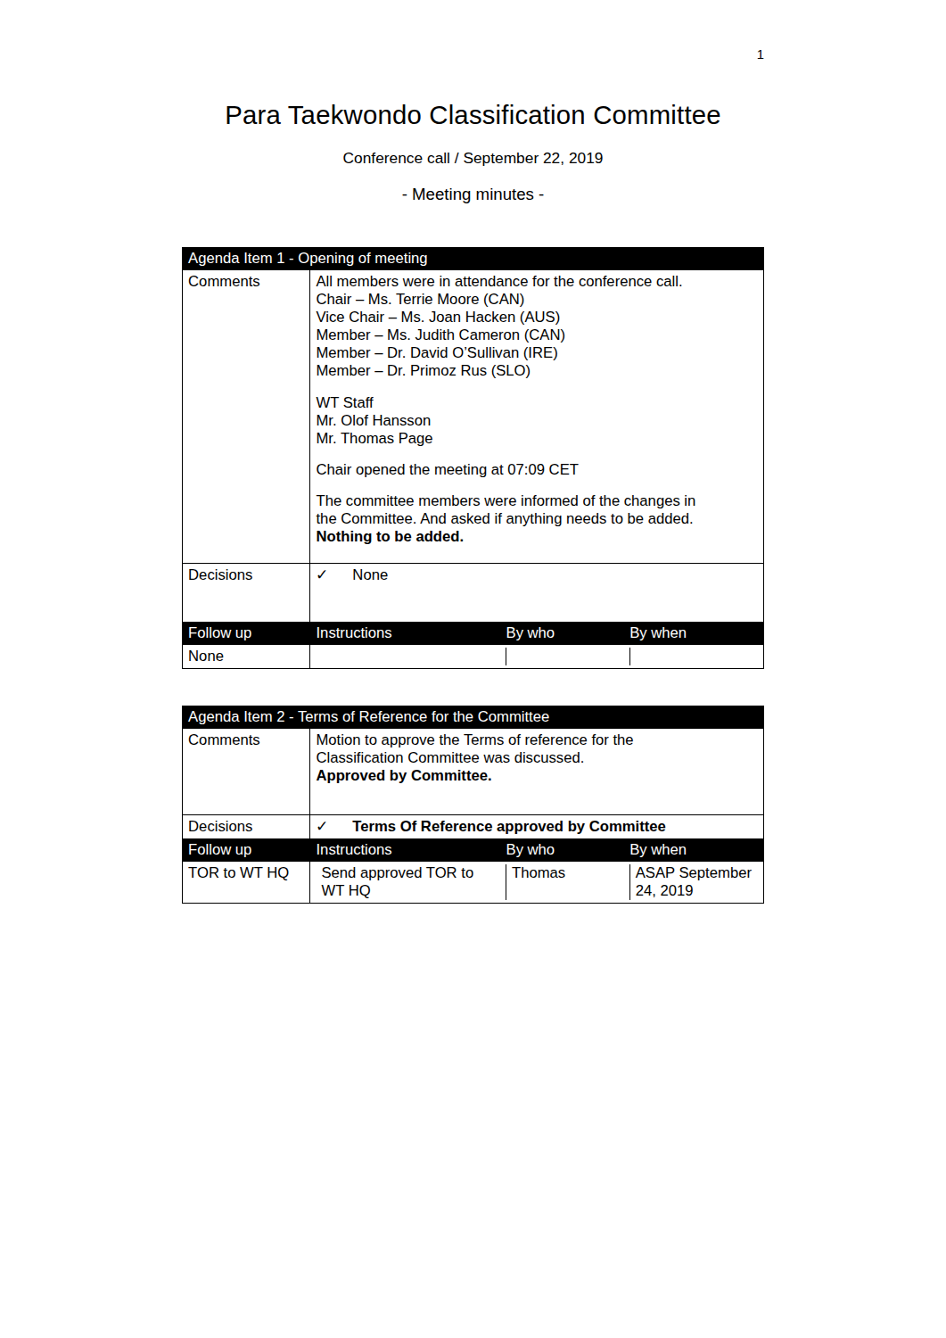1
Para Taekwondo Classification Committee
Conference call / September 22, 2019
- Meeting minutes -
| Agenda Item 1 - Opening of meeting |
| Comments | All members were in attendance for the conference call. Chair – Ms. Terrie Moore (CAN) Vice Chair – Ms. Joan Hacken (AUS) Member – Ms. Judith Cameron (CAN) Member – Dr. David O’Sullivan (IRE) Member – Dr. Primoz Rus (SLO) WT Staff Mr. Olof Hansson Mr. Thomas Page Chair opened the meeting at 07:09 CET The committee members were informed of the changes in the Committee. And asked if anything needs to be added. Nothing to be added. |
| Decisions | ✓ None |
| Follow up | / Instructions / By who / By when / |
| None | |
| Agenda Item 2 - Terms of Reference for the Committee |
| Comments | Motion to approve the Terms of reference for the Classification Committee was discussed. Approved by Committee. |
| Decisions | ✓ Terms Of Reference approved by Committee |
| Follow up | / Instructions / By who / By when / |
| TOR to WT HQ | / Send approved TOR to WT HQ / Thomas / ASAP September 24, 2019 / |